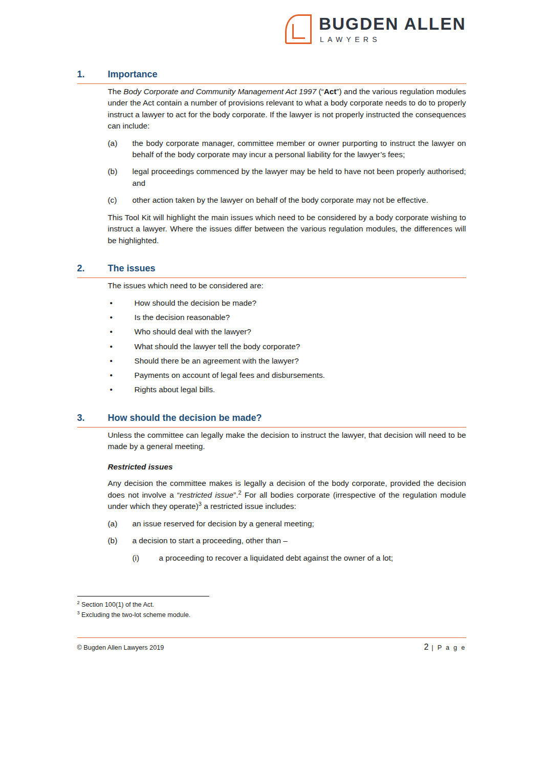BUGDEN ALLEN
LAWYERS
1. Importance
The Body Corporate and Community Management Act 1997 (“Act”) and the various regulation modules under the Act contain a number of provisions relevant to what a body corporate needs to do to properly instruct a lawyer to act for the body corporate. If the lawyer is not properly instructed the consequences can include:
(a) the body corporate manager, committee member or owner purporting to instruct the lawyer on behalf of the body corporate may incur a personal liability for the lawyer’s fees;
(b) legal proceedings commenced by the lawyer may be held to have not been properly authorised; and
(c) other action taken by the lawyer on behalf of the body corporate may not be effective.
This Tool Kit will highlight the main issues which need to be considered by a body corporate wishing to instruct a lawyer. Where the issues differ between the various regulation modules, the differences will be highlighted.
2. The issues
The issues which need to be considered are:
How should the decision be made?
Is the decision reasonable?
Who should deal with the lawyer?
What should the lawyer tell the body corporate?
Should there be an agreement with the lawyer?
Payments on account of legal fees and disbursements.
Rights about legal bills.
3. How should the decision be made?
Unless the committee can legally make the decision to instruct the lawyer, that decision will need to be made by a general meeting.
Restricted issues
Any decision the committee makes is legally a decision of the body corporate, provided the decision does not involve a “restricted issue”.2 For all bodies corporate (irrespective of the regulation module under which they operate)3 a restricted issue includes:
(a) an issue reserved for decision by a general meeting;
(b) a decision to start a proceeding, other than –
(i) a proceeding to recover a liquidated debt against the owner of a lot;
2 Section 100(1) of the Act.
3 Excluding the two-lot scheme module.
© Bugden Allen Lawyers 2019 2 | P a g e